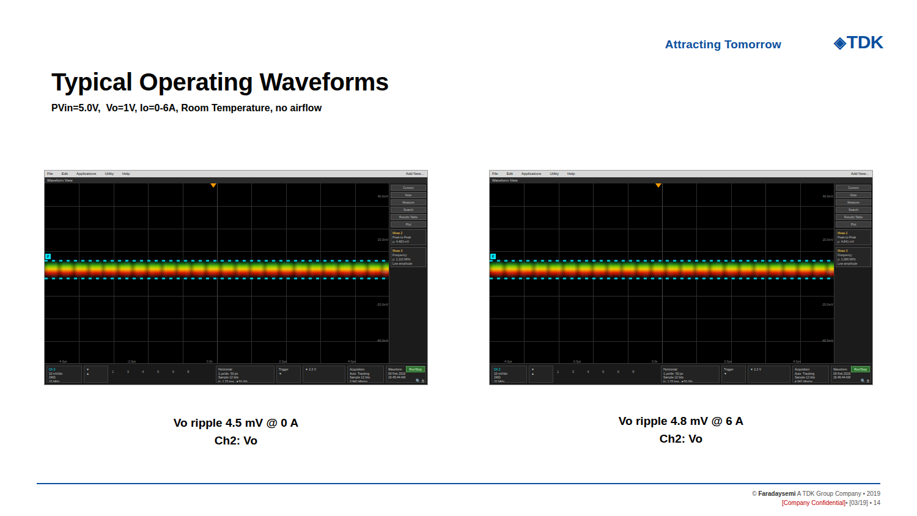Attracting Tomorrow
◈TDK
Typical Operating Waveforms
PVin=5.0V, Vo=1V, Io=0-6A, Room Temperature, no airflow
File Edit Applications Utility Help Add New...
Waveform View
-4.0µs
-2.0µs
0.0s
2.0µs
4.0µs
40.0mV
20.0mV
0.0V
-20.0mV
-40.0mV
2
Cursors
Note
Measure
Search
Results Table
Plot
Meas 2
Peak-to-Peak
μ: 4.483 mV
Meas 3
Frequency
μ: 1.110 MHz
Low amplitude
Ch 2
10 mV/div
1MΩ
20 MHz
▼
▲
1 3 4 5 6 8
Horizontal
1 µs/div 50 ps
Sample 12 bits
fc: 1.25 bps ▼50.0%
Trigger
▼
▼ 2.2 V
Acquisition
Auto Tracking
Sample 12 bits
3.842 Mbit/pt
Waveform
09 Feb 2019
16:45:44 AM
Run/Stop
🔍 🗑
File Edit Applications Utility Help Add New...
Waveform View
-4.0µs
-2.0µs
0.0s
2.0µs
4.0µs
40.0mV
20.0mV
0.0V
-20.0mV
-40.0mV
2
Cursors
Note
Measure
Search
Results Table
Plot
Meas 2
Peak-to-Peak
μ: 4.841 mV
Meas 3
Frequency
μ: 1.086 MHz
Low amplitude
Ch 2
10 mV/div
1MΩ
20 MHz
▼
▲
1 3 4 5 6 8
Horizontal
1 µs/div 50 ps
Sample 12 bits
fc: 1.25 bps ▼50.0%
Trigger
▼
▼ 2.2 V
Acquisition
Auto Tracking
Sample 12 bits
4.982 Mbit/pt
Waveform
09 Feb 2019
16:46:44 AM
Run/Stop
🔍 🗑
Vo ripple 4.5 mV @ 0 A
Ch2: Vo
Vo ripple 4.8 mV @ 6 A
Ch2: Vo
© Faradaysemi A TDK Group Company • 2019
[Company Confidential]• [03/19] • 14